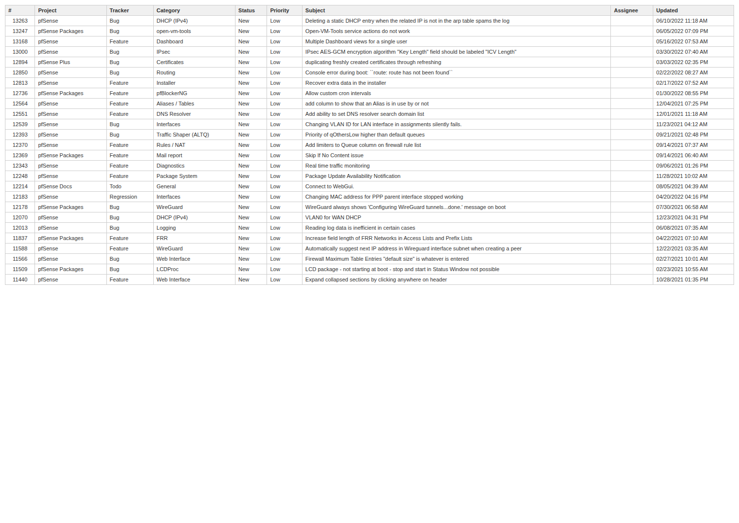| # | Project | Tracker | Category | Status | Priority | Subject | Assignee | Updated |
| --- | --- | --- | --- | --- | --- | --- | --- | --- |
| 13263 | pfSense | Bug | DHCP (IPv4) | New | Low | Deleting a static DHCP entry when the related IP is not in the arp table spams the log | | 06/10/2022 11:18 AM |
| 13247 | pfSense Packages | Bug | open-vm-tools | New | Low | Open-VM-Tools service actions do not work | | 06/05/2022 07:09 PM |
| 13168 | pfSense | Feature | Dashboard | New | Low | Multiple Dashboard views for a single user | | 05/16/2022 07:53 AM |
| 13000 | pfSense | Bug | IPsec | New | Low | IPsec AES-GCM encryption algorithm "Key Length" field should be labeled "ICV Length" | | 03/30/2022 07:40 AM |
| 12894 | pfSense Plus | Bug | Certificates | New | Low | duplicating freshly created certificates through refreshing | | 03/03/2022 02:35 PM |
| 12850 | pfSense | Bug | Routing | New | Low | Console error during boot: ``route: route has not been found`` | | 02/22/2022 08:27 AM |
| 12813 | pfSense | Feature | Installer | New | Low | Recover extra data in the installer | | 02/17/2022 07:52 AM |
| 12736 | pfSense Packages | Feature | pfBlockerNG | New | Low | Allow custom cron intervals | | 01/30/2022 08:55 PM |
| 12564 | pfSense | Feature | Aliases / Tables | New | Low | add column to show that an Alias is in use by or not | | 12/04/2021 07:25 PM |
| 12551 | pfSense | Feature | DNS Resolver | New | Low | Add ability to set DNS resolver search domain list | | 12/01/2021 11:18 AM |
| 12539 | pfSense | Bug | Interfaces | New | Low | Changing VLAN ID for LAN interface in assignments silently fails. | | 11/23/2021 04:12 AM |
| 12393 | pfSense | Bug | Traffic Shaper (ALTQ) | New | Low | Priority of qOthersLow higher than default queues | | 09/21/2021 02:48 PM |
| 12370 | pfSense | Feature | Rules / NAT | New | Low | Add limiters to Queue column on firewall rule list | | 09/14/2021 07:37 AM |
| 12369 | pfSense Packages | Feature | Mail report | New | Low | Skip If No Content issue | | 09/14/2021 06:40 AM |
| 12343 | pfSense | Feature | Diagnostics | New | Low | Real time traffic monitoring | | 09/06/2021 01:26 PM |
| 12248 | pfSense | Feature | Package System | New | Low | Package Update Availability Notification | | 11/28/2021 10:02 AM |
| 12214 | pfSense Docs | Todo | General | New | Low | Connect to WebGui. | | 08/05/2021 04:39 AM |
| 12183 | pfSense | Regression | Interfaces | New | Low | Changing MAC address for PPP parent interface stopped working | | 04/20/2022 04:16 PM |
| 12178 | pfSense Packages | Bug | WireGuard | New | Low | WireGuard always shows 'Configuring WireGuard tunnels...done.' message on boot | | 07/30/2021 06:58 AM |
| 12070 | pfSense | Bug | DHCP (IPv4) | New | Low | VLAN0 for WAN DHCP | | 12/23/2021 04:31 PM |
| 12013 | pfSense | Bug | Logging | New | Low | Reading log data is inefficient in certain cases | | 06/08/2021 07:35 AM |
| 11837 | pfSense Packages | Feature | FRR | New | Low | Increase field length of FRR Networks in Access Lists and Prefix Lists | | 04/22/2021 07:10 AM |
| 11588 | pfSense | Feature | WireGuard | New | Low | Automatically suggest next IP address in Wireguard interface subnet when creating a peer | | 12/22/2021 03:35 AM |
| 11566 | pfSense | Bug | Web Interface | New | Low | Firewall Maximum Table Entries "default size" is whatever is entered | | 02/27/2021 10:01 AM |
| 11509 | pfSense Packages | Bug | LCDProc | New | Low | LCD package - not starting at boot - stop and start in Status Window not possible | | 02/23/2021 10:55 AM |
| 11440 | pfSense | Feature | Web Interface | New | Low | Expand collapsed sections by clicking anywhere on header | | 10/28/2021 01:35 PM |